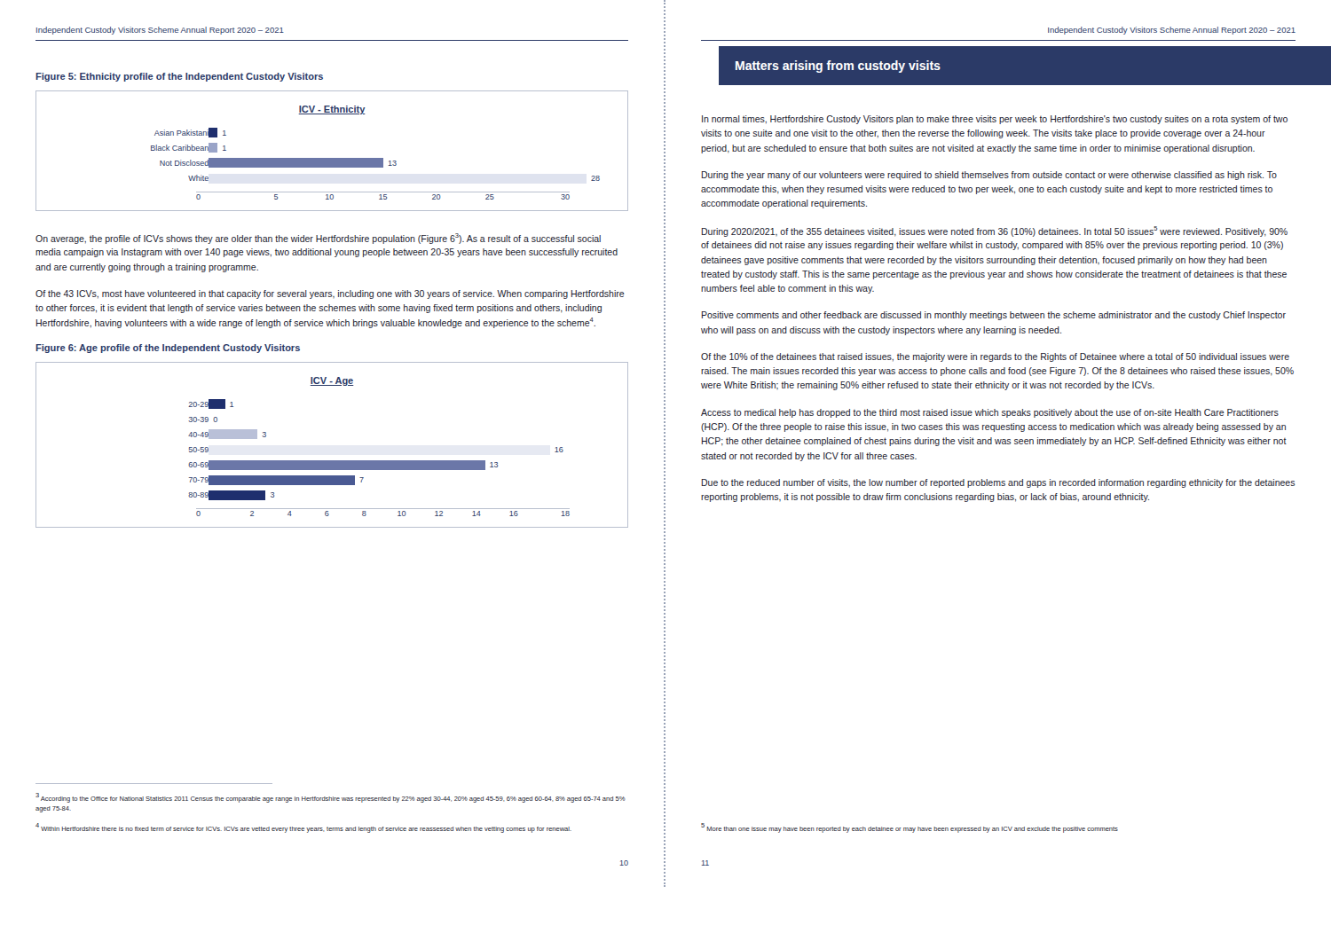Independent Custody Visitors Scheme Annual Report 2020 – 2021
Figure 5: Ethnicity profile of the Independent Custody Visitors
ICV - Ethnicity
| Asian Pakistani | 1 |
| Black Caribbean | 1 |
| Not Disclosed | 13 |
| White | 28 |
051015202530
On average, the profile of ICVs shows they are older than the wider Hertfordshire population (Figure 63). As a result of a successful social media campaign via Instagram with over 140 page views, two additional young people between 20-35 years have been successfully recruited and are currently going through a training programme.
Of the 43 ICVs, most have volunteered in that capacity for several years, including one with 30 years of service. When comparing Hertfordshire to other forces, it is evident that length of service varies between the schemes with some having fixed term positions and others, including Hertfordshire, having volunteers with a wide range of length of service which brings valuable knowledge and experience to the scheme4.
Figure 6: Age profile of the Independent Custody Visitors
ICV - Age
| 20-29 | 1 |
| 30-39 | 0 |
| 40-49 | 3 |
| 50-59 | 16 |
| 60-69 | 13 |
| 70-79 | 7 |
| 80-89 | 3 |
024681012141618
3 According to the Office for National Statistics 2011 Census the comparable age range in Hertfordshire was represented by 22% aged 30-44, 20% aged 45-59, 6% aged 60-64, 8% aged 65-74 and 5% aged 75-84.
4 Within Hertfordshire there is no fixed term of service for ICVs. ICVs are vetted every three years, terms and length of service are reassessed when the vetting comes up for renewal.
10
Independent Custody Visitors Scheme Annual Report 2020 – 2021
Matters arising from custody visits
In normal times, Hertfordshire Custody Visitors plan to make three visits per week to Hertfordshire's two custody suites on a rota system of two visits to one suite and one visit to the other, then the reverse the following week. The visits take place to provide coverage over a 24-hour period, but are scheduled to ensure that both suites are not visited at exactly the same time in order to minimise operational disruption.
During the year many of our volunteers were required to shield themselves from outside contact or were otherwise classified as high risk. To accommodate this, when they resumed visits were reduced to two per week, one to each custody suite and kept to more restricted times to accommodate operational requirements.
During 2020/2021, of the 355 detainees visited, issues were noted from 36 (10%) detainees. In total 50 issues5 were reviewed. Positively, 90% of detainees did not raise any issues regarding their welfare whilst in custody, compared with 85% over the previous reporting period. 10 (3%) detainees gave positive comments that were recorded by the visitors surrounding their detention, focused primarily on how they had been treated by custody staff. This is the same percentage as the previous year and shows how considerate the treatment of detainees is that these numbers feel able to comment in this way.
Positive comments and other feedback are discussed in monthly meetings between the scheme administrator and the custody Chief Inspector who will pass on and discuss with the custody inspectors where any learning is needed.
Of the 10% of the detainees that raised issues, the majority were in regards to the Rights of Detainee where a total of 50 individual issues were raised. The main issues recorded this year was access to phone calls and food (see Figure 7). Of the 8 detainees who raised these issues, 50% were White British; the remaining 50% either refused to state their ethnicity or it was not recorded by the ICVs.
Access to medical help has dropped to the third most raised issue which speaks positively about the use of on-site Health Care Practitioners (HCP). Of the three people to raise this issue, in two cases this was requesting access to medication which was already being assessed by an HCP; the other detainee complained of chest pains during the visit and was seen immediately by an HCP. Self-defined Ethnicity was either not stated or not recorded by the ICV for all three cases.
Due to the reduced number of visits, the low number of reported problems and gaps in recorded information regarding ethnicity for the detainees reporting problems, it is not possible to draw firm conclusions regarding bias, or lack of bias, around ethnicity.
5 More than one issue may have been reported by each detainee or may have been expressed by an ICV and exclude the positive comments
11